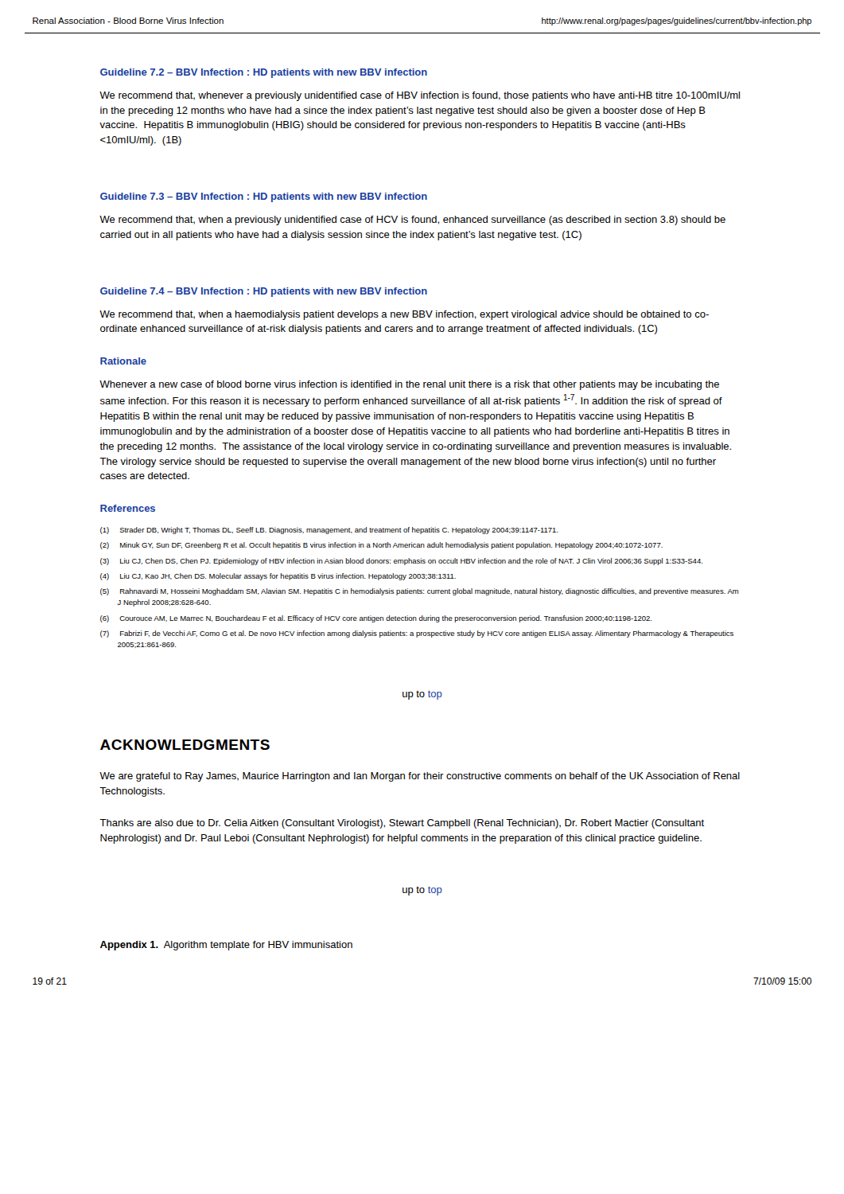Renal Association - Blood Borne Virus Infection http://www.renal.org/pages/pages/guidelines/current/bbv-infection.php
Guideline 7.2 – BBV Infection : HD patients with new BBV infection
We recommend that, whenever a previously unidentified case of HBV infection is found, those patients who have anti-HB titre 10-100mIU/ml in the preceding 12 months who have had a since the index patient’s last negative test should also be given a booster dose of Hep B vaccine. Hepatitis B immunoglobulin (HBIG) should be considered for previous non-responders to Hepatitis B vaccine (anti-HBs <10mIU/ml). (1B)
Guideline 7.3 – BBV Infection : HD patients with new BBV infection
We recommend that, when a previously unidentified case of HCV is found, enhanced surveillance (as described in section 3.8) should be carried out in all patients who have had a dialysis session since the index patient’s last negative test. (1C)
Guideline 7.4 – BBV Infection : HD patients with new BBV infection
We recommend that, when a haemodialysis patient develops a new BBV infection, expert virological advice should be obtained to co-ordinate enhanced surveillance of at-risk dialysis patients and carers and to arrange treatment of affected individuals. (1C)
Rationale
Whenever a new case of blood borne virus infection is identified in the renal unit there is a risk that other patients may be incubating the same infection. For this reason it is necessary to perform enhanced surveillance of all at-risk patients 1-7. In addition the risk of spread of Hepatitis B within the renal unit may be reduced by passive immunisation of non-responders to Hepatitis vaccine using Hepatitis B immunoglobulin and by the administration of a booster dose of Hepatitis vaccine to all patients who had borderline anti-Hepatitis B titres in the preceding 12 months. The assistance of the local virology service in co-ordinating surveillance and prevention measures is invaluable. The virology service should be requested to supervise the overall management of the new blood borne virus infection(s) until no further cases are detected.
References
(1) Strader DB, Wright T, Thomas DL, Seeff LB. Diagnosis, management, and treatment of hepatitis C. Hepatology 2004;39:1147-1171.
(2) Minuk GY, Sun DF, Greenberg R et al. Occult hepatitis B virus infection in a North American adult hemodialysis patient population. Hepatology 2004;40:1072-1077.
(3) Liu CJ, Chen DS, Chen PJ. Epidemiology of HBV infection in Asian blood donors: emphasis on occult HBV infection and the role of NAT. J Clin Virol 2006;36 Suppl 1:S33-S44.
(4) Liu CJ, Kao JH, Chen DS. Molecular assays for hepatitis B virus infection. Hepatology 2003;38:1311.
(5) Rahnavardi M, Hosseini Moghaddam SM, Alavian SM. Hepatitis C in hemodialysis patients: current global magnitude, natural history, diagnostic difficulties, and preventive measures. Am J Nephrol 2008;28:628-640.
(6) Courouce AM, Le Marrec N, Bouchardeau F et al. Efficacy of HCV core antigen detection during the preseroconversion period. Transfusion 2000;40:1198-1202.
(7) Fabrizi F, de Vecchi AF, Como G et al. De novo HCV infection among dialysis patients: a prospective study by HCV core antigen ELISA assay. Alimentary Pharmacology & Therapeutics 2005;21:861-869.
up to top
ACKNOWLEDGMENTS
We are grateful to Ray James, Maurice Harrington and Ian Morgan for their constructive comments on behalf of the UK Association of Renal Technologists.
Thanks are also due to Dr. Celia Aitken (Consultant Virologist), Stewart Campbell (Renal Technician), Dr. Robert Mactier (Consultant Nephrologist) and Dr. Paul Leboi (Consultant Nephrologist) for helpful comments in the preparation of this clinical practice guideline.
up to top
Appendix 1. Algorithm template for HBV immunisation
19 of 21 7/10/09 15:00